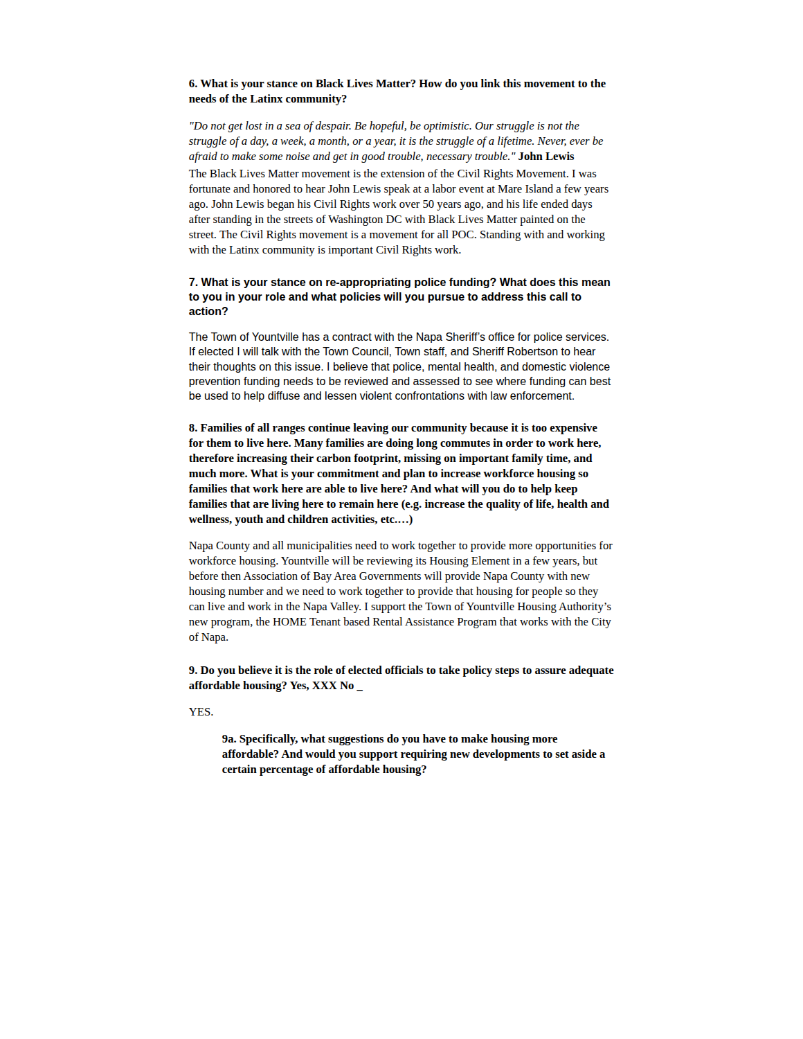6. What is your stance on Black Lives Matter? How do you link this movement to the needs of the Latinx community?
"Do not get lost in a sea of despair. Be hopeful, be optimistic. Our struggle is not the struggle of a day, a week, a month, or a year, it is the struggle of a lifetime. Never, ever be afraid to make some noise and get in good trouble, necessary trouble." John Lewis
The Black Lives Matter movement is the extension of the Civil Rights Movement. I was fortunate and honored to hear John Lewis speak at a labor event at Mare Island a few years ago. John Lewis began his Civil Rights work over 50 years ago, and his life ended days after standing in the streets of Washington DC with Black Lives Matter painted on the street. The Civil Rights movement is a movement for all POC. Standing with and working with the Latinx community is important Civil Rights work.
7. What is your stance on re-appropriating police funding? What does this mean to you in your role and what policies will you pursue to address this call to action?
The Town of Yountville has a contract with the Napa Sheriff’s office for police services. If elected I will talk with the Town Council, Town staff, and Sheriff Robertson to hear their thoughts on this issue. I believe that police, mental health, and domestic violence prevention funding needs to be reviewed and assessed to see where funding can best be used to help diffuse and lessen violent confrontations with law enforcement.
8. Families of all ranges continue leaving our community because it is too expensive for them to live here. Many families are doing long commutes in order to work here, therefore increasing their carbon footprint, missing on important family time, and much more. What is your commitment and plan to increase workforce housing so families that work here are able to live here? And what will you do to help keep families that are living here to remain here (e.g. increase the quality of life, health and wellness, youth and children activities, etc.…)
Napa County and all municipalities need to work together to provide more opportunities for workforce housing. Yountville will be reviewing its Housing Element in a few years, but before then Association of Bay Area Governments will provide Napa County with new housing number and we need to work together to provide that housing for people so they can live and work in the Napa Valley. I support the Town of Yountville Housing Authority’s new program, the HOME Tenant based Rental Assistance Program that works with the City of Napa.
9. Do you believe it is the role of elected officials to take policy steps to assure adequate affordable housing? Yes, XXX No _
YES.
9a. Specifically, what suggestions do you have to make housing more affordable? And would you support requiring new developments to set aside a certain percentage of affordable housing?